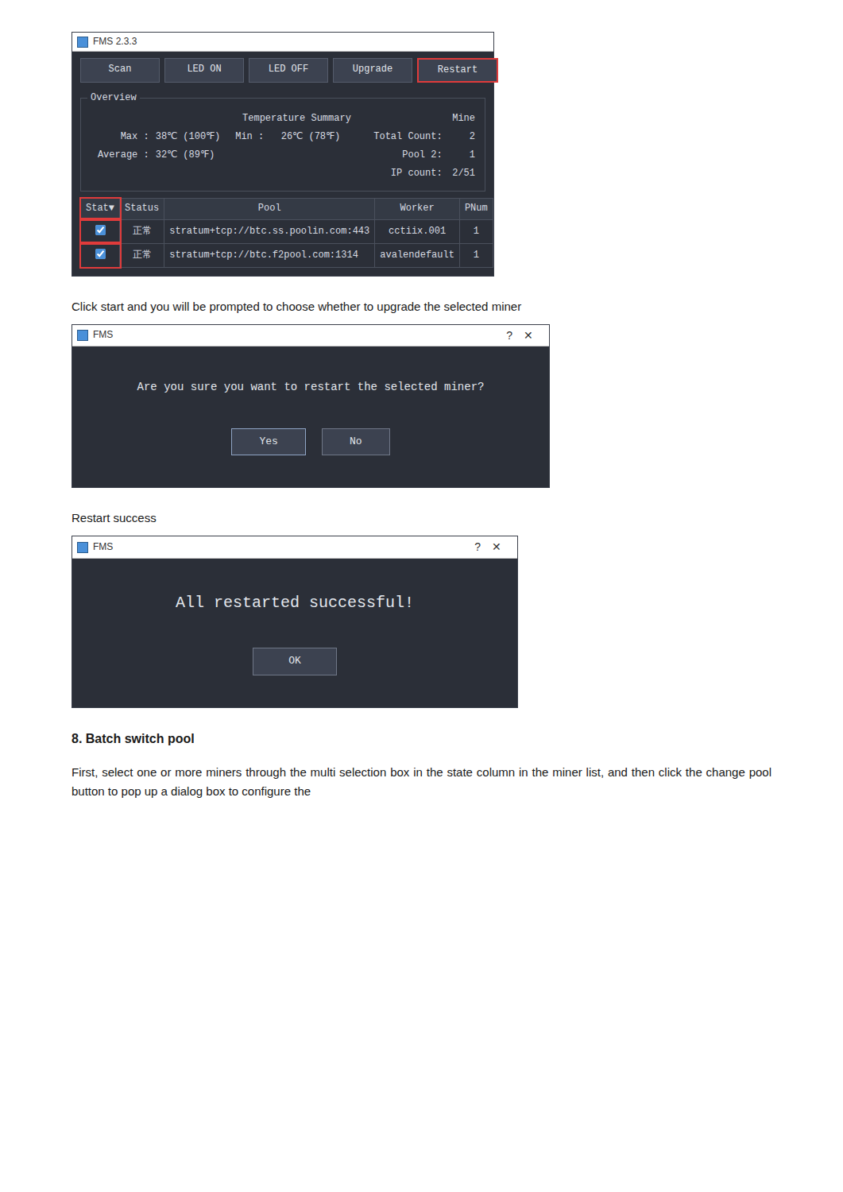FMS 2.3.3
Scan
LED ON
LED OFF
Upgrade
Restart
Overview
| | Temperature Summary | | Mine |
| Max : | 38℃ (100℉) | Min : 26℃ (78℉) | Total Count: | 2 |
| Average : | 32℃ (89℉) | | Pool 2: | 1 |
| | IP count: | 2/51 |
| Stat▼ | Status | Pool | Worker | PNum |
| --- | --- | --- | --- | --- |
| | 正常 | stratum+tcp://btc.ss.poolin.com:443 | cctiix.001 | 1 |
| | 正常 | stratum+tcp://btc.f2pool.com:1314 | avalendefault | 1 |
Click start and you will be prompted to choose whether to upgrade the selected miner
FMS ?✕
Are you sure you want to restart the selected miner?
Yes
No
Restart success
FMS ?✕
All restarted successful!
OK
8. Batch switch pool
First, select one or more miners through the multi selection box in the state column in the miner list, and then click the change pool button to pop up a dialog box to configure the